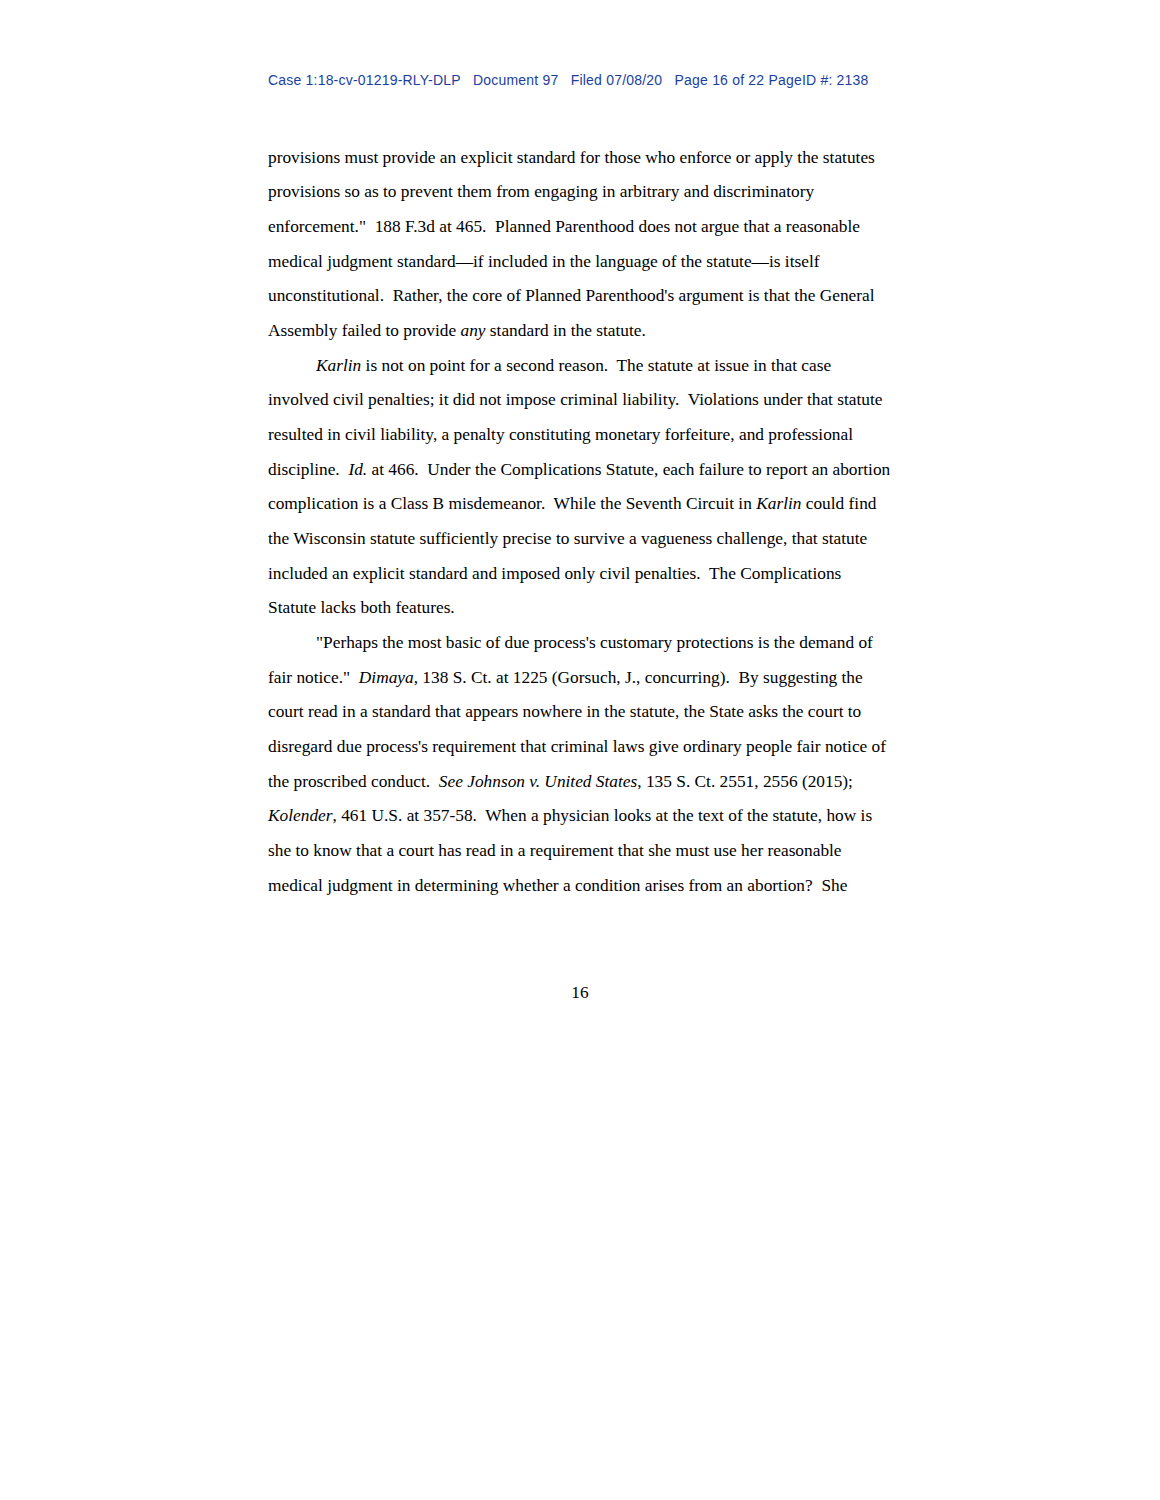Case 1:18-cv-01219-RLY-DLP Document 97 Filed 07/08/20 Page 16 of 22 PageID #: 2138
provisions must provide an explicit standard for those who enforce or apply the statutes provisions so as to prevent them from engaging in arbitrary and discriminatory enforcement." 188 F.3d at 465. Planned Parenthood does not argue that a reasonable medical judgment standard—if included in the language of the statute—is itself unconstitutional. Rather, the core of Planned Parenthood's argument is that the General Assembly failed to provide any standard in the statute.
Karlin is not on point for a second reason. The statute at issue in that case involved civil penalties; it did not impose criminal liability. Violations under that statute resulted in civil liability, a penalty constituting monetary forfeiture, and professional discipline. Id. at 466. Under the Complications Statute, each failure to report an abortion complication is a Class B misdemeanor. While the Seventh Circuit in Karlin could find the Wisconsin statute sufficiently precise to survive a vagueness challenge, that statute included an explicit standard and imposed only civil penalties. The Complications Statute lacks both features.
"Perhaps the most basic of due process's customary protections is the demand of fair notice." Dimaya, 138 S. Ct. at 1225 (Gorsuch, J., concurring). By suggesting the court read in a standard that appears nowhere in the statute, the State asks the court to disregard due process's requirement that criminal laws give ordinary people fair notice of the proscribed conduct. See Johnson v. United States, 135 S. Ct. 2551, 2556 (2015); Kolender, 461 U.S. at 357-58. When a physician looks at the text of the statute, how is she to know that a court has read in a requirement that she must use her reasonable medical judgment in determining whether a condition arises from an abortion? She
16